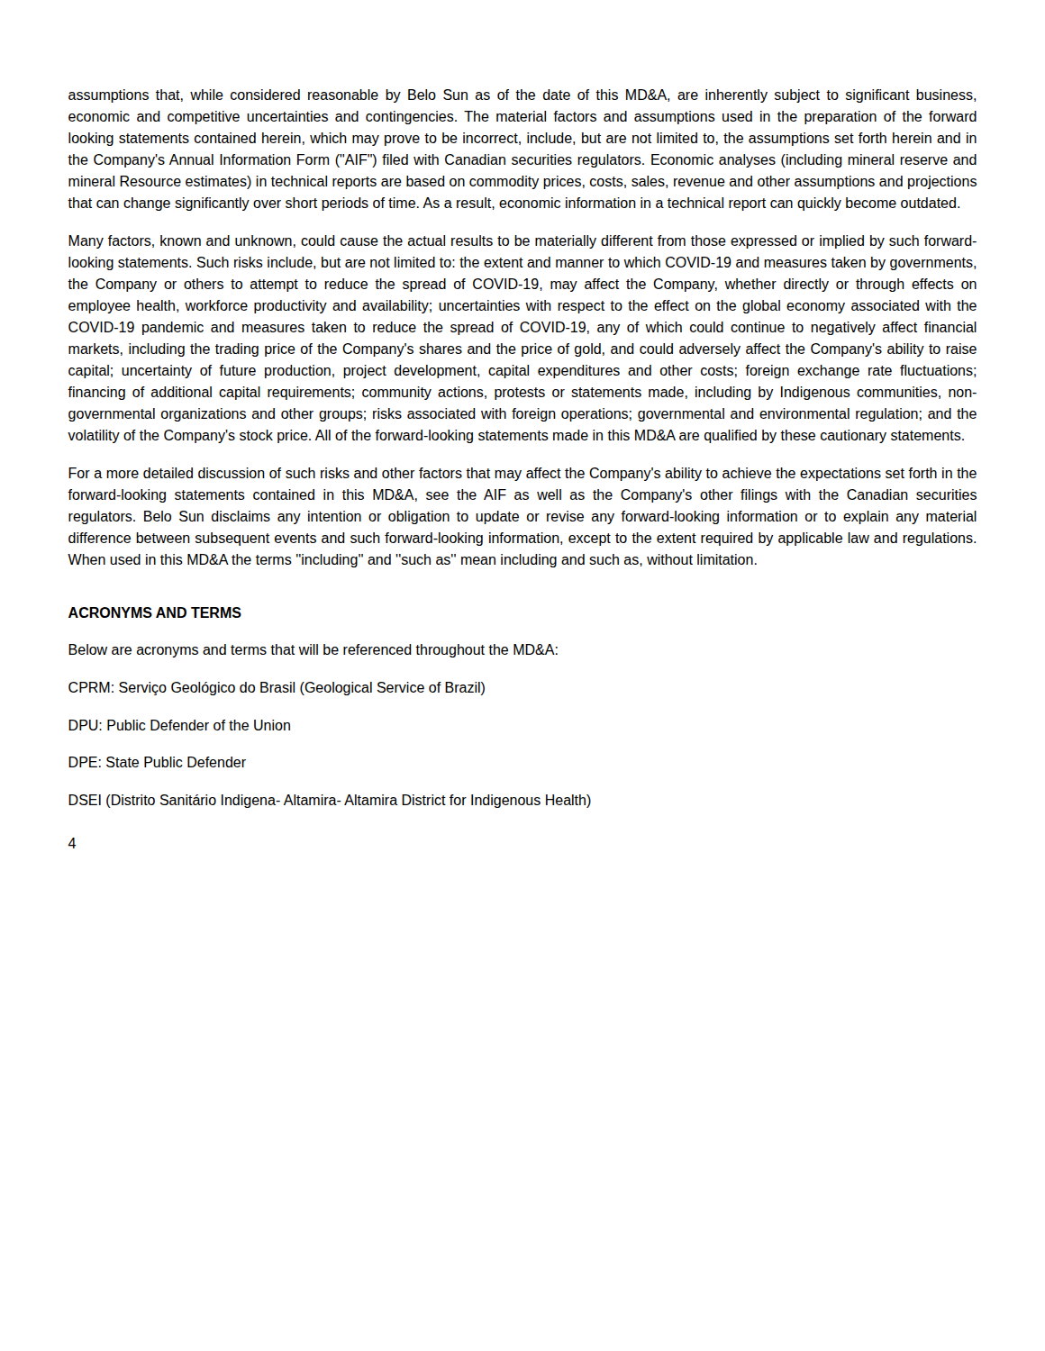assumptions that, while considered reasonable by Belo Sun as of the date of this MD&A, are inherently subject to significant business, economic and competitive uncertainties and contingencies. The material factors and assumptions used in the preparation of the forward looking statements contained herein, which may prove to be incorrect, include, but are not limited to, the assumptions set forth herein and in the Company's Annual Information Form ("AIF") filed with Canadian securities regulators. Economic analyses (including mineral reserve and mineral Resource estimates) in technical reports are based on commodity prices, costs, sales, revenue and other assumptions and projections that can change significantly over short periods of time. As a result, economic information in a technical report can quickly become outdated.
Many factors, known and unknown, could cause the actual results to be materially different from those expressed or implied by such forward-looking statements. Such risks include, but are not limited to: the extent and manner to which COVID-19 and measures taken by governments, the Company or others to attempt to reduce the spread of COVID-19, may affect the Company, whether directly or through effects on employee health, workforce productivity and availability; uncertainties with respect to the effect on the global economy associated with the COVID-19 pandemic and measures taken to reduce the spread of COVID-19, any of which could continue to negatively affect financial markets, including the trading price of the Company's shares and the price of gold, and could adversely affect the Company's ability to raise capital; uncertainty of future production, project development, capital expenditures and other costs; foreign exchange rate fluctuations; financing of additional capital requirements; community actions, protests or statements made, including by Indigenous communities, non-governmental organizations and other groups; risks associated with foreign operations; governmental and environmental regulation; and the volatility of the Company's stock price. All of the forward-looking statements made in this MD&A are qualified by these cautionary statements.
For a more detailed discussion of such risks and other factors that may affect the Company's ability to achieve the expectations set forth in the forward-looking statements contained in this MD&A, see the AIF as well as the Company's other filings with the Canadian securities regulators. Belo Sun disclaims any intention or obligation to update or revise any forward-looking information or to explain any material difference between subsequent events and such forward-looking information, except to the extent required by applicable law and regulations. When used in this MD&A the terms ''including'' and ''such as'' mean including and such as, without limitation.
ACRONYMS AND TERMS
Below are acronyms and terms that will be referenced throughout the MD&A:
CPRM: Serviço Geológico do Brasil (Geological Service of Brazil)
DPU: Public Defender of the Union
DPE: State Public Defender
DSEI (Distrito Sanitário Indigena- Altamira- Altamira District for Indigenous Health)
4